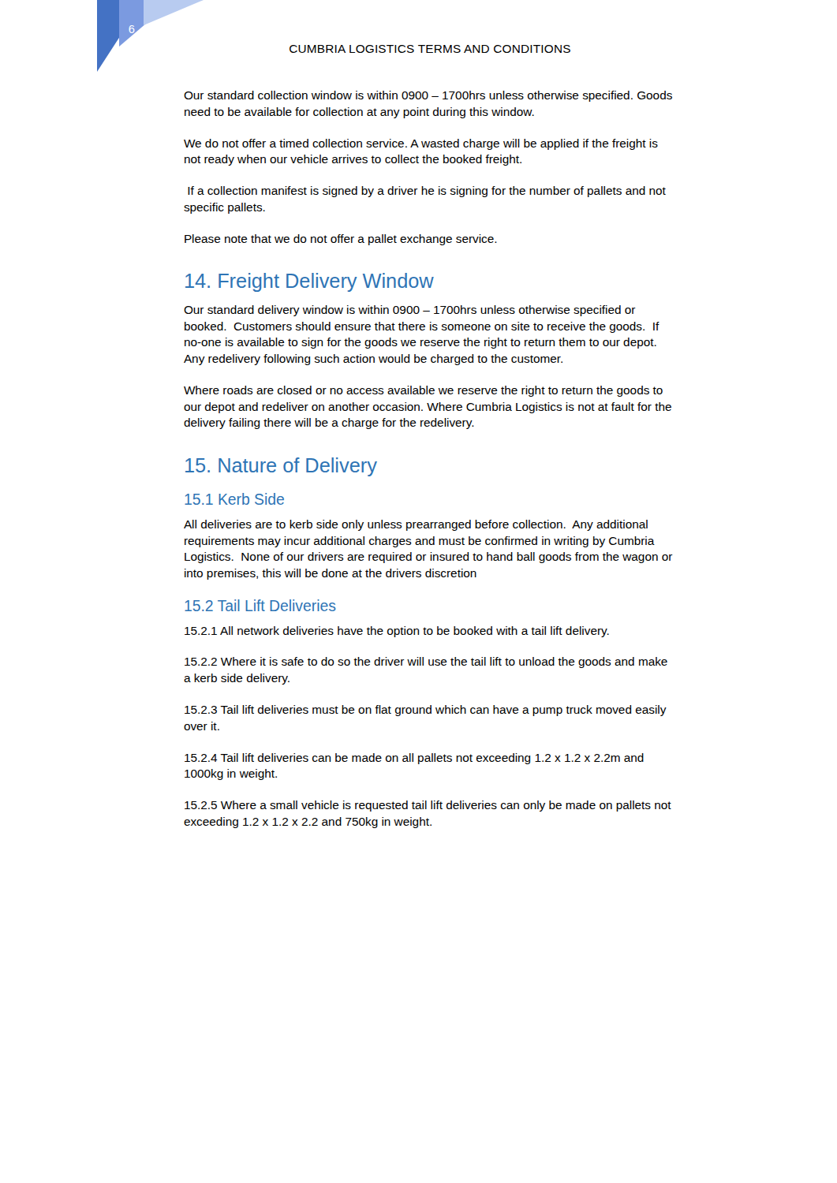6
CUMBRIA LOGISTICS TERMS AND CONDITIONS
Our standard collection window is within 0900 – 1700hrs unless otherwise specified. Goods need to be available for collection at any point during this window.
We do not offer a timed collection service. A wasted charge will be applied if the freight is not ready when our vehicle arrives to collect the booked freight.
If a collection manifest is signed by a driver he is signing for the number of pallets and not specific pallets.
Please note that we do not offer a pallet exchange service.
14. Freight Delivery Window
Our standard delivery window is within 0900 – 1700hrs unless otherwise specified or booked. Customers should ensure that there is someone on site to receive the goods. If no-one is available to sign for the goods we reserve the right to return them to our depot. Any redelivery following such action would be charged to the customer.
Where roads are closed or no access available we reserve the right to return the goods to our depot and redeliver on another occasion. Where Cumbria Logistics is not at fault for the delivery failing there will be a charge for the redelivery.
15. Nature of Delivery
15.1 Kerb Side
All deliveries are to kerb side only unless prearranged before collection. Any additional requirements may incur additional charges and must be confirmed in writing by Cumbria Logistics. None of our drivers are required or insured to hand ball goods from the wagon or into premises, this will be done at the drivers discretion
15.2 Tail Lift Deliveries
15.2.1 All network deliveries have the option to be booked with a tail lift delivery.
15.2.2 Where it is safe to do so the driver will use the tail lift to unload the goods and make a kerb side delivery.
15.2.3 Tail lift deliveries must be on flat ground which can have a pump truck moved easily over it.
15.2.4 Tail lift deliveries can be made on all pallets not exceeding 1.2 x 1.2 x 2.2m and 1000kg in weight.
15.2.5 Where a small vehicle is requested tail lift deliveries can only be made on pallets not exceeding 1.2 x 1.2 x 2.2 and 750kg in weight.